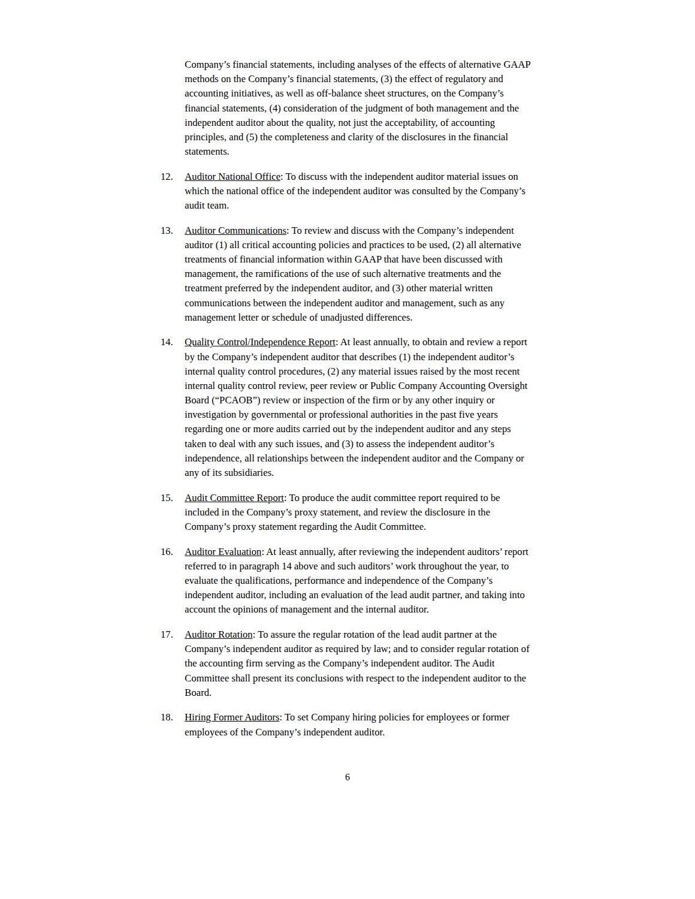Company’s financial statements, including analyses of the effects of alternative GAAP methods on the Company’s financial statements, (3) the effect of regulatory and accounting initiatives, as well as off-balance sheet structures, on the Company’s financial statements, (4) consideration of the judgment of both management and the independent auditor about the quality, not just the acceptability, of accounting principles, and (5) the completeness and clarity of the disclosures in the financial statements.
12. Auditor National Office: To discuss with the independent auditor material issues on which the national office of the independent auditor was consulted by the Company’s audit team.
13. Auditor Communications: To review and discuss with the Company’s independent auditor (1) all critical accounting policies and practices to be used, (2) all alternative treatments of financial information within GAAP that have been discussed with management, the ramifications of the use of such alternative treatments and the treatment preferred by the independent auditor, and (3) other material written communications between the independent auditor and management, such as any management letter or schedule of unadjusted differences.
14. Quality Control/Independence Report: At least annually, to obtain and review a report by the Company’s independent auditor that describes (1) the independent auditor’s internal quality control procedures, (2) any material issues raised by the most recent internal quality control review, peer review or Public Company Accounting Oversight Board (“PCAOB”) review or inspection of the firm or by any other inquiry or investigation by governmental or professional authorities in the past five years regarding one or more audits carried out by the independent auditor and any steps taken to deal with any such issues, and (3) to assess the independent auditor’s independence, all relationships between the independent auditor and the Company or any of its subsidiaries.
15. Audit Committee Report: To produce the audit committee report required to be included in the Company’s proxy statement, and review the disclosure in the Company’s proxy statement regarding the Audit Committee.
16. Auditor Evaluation: At least annually, after reviewing the independent auditors’ report referred to in paragraph 14 above and such auditors’ work throughout the year, to evaluate the qualifications, performance and independence of the Company’s independent auditor, including an evaluation of the lead audit partner, and taking into account the opinions of management and the internal auditor.
17. Auditor Rotation: To assure the regular rotation of the lead audit partner at the Company’s independent auditor as required by law; and to consider regular rotation of the accounting firm serving as the Company’s independent auditor. The Audit Committee shall present its conclusions with respect to the independent auditor to the Board.
18. Hiring Former Auditors: To set Company hiring policies for employees or former employees of the Company’s independent auditor.
6